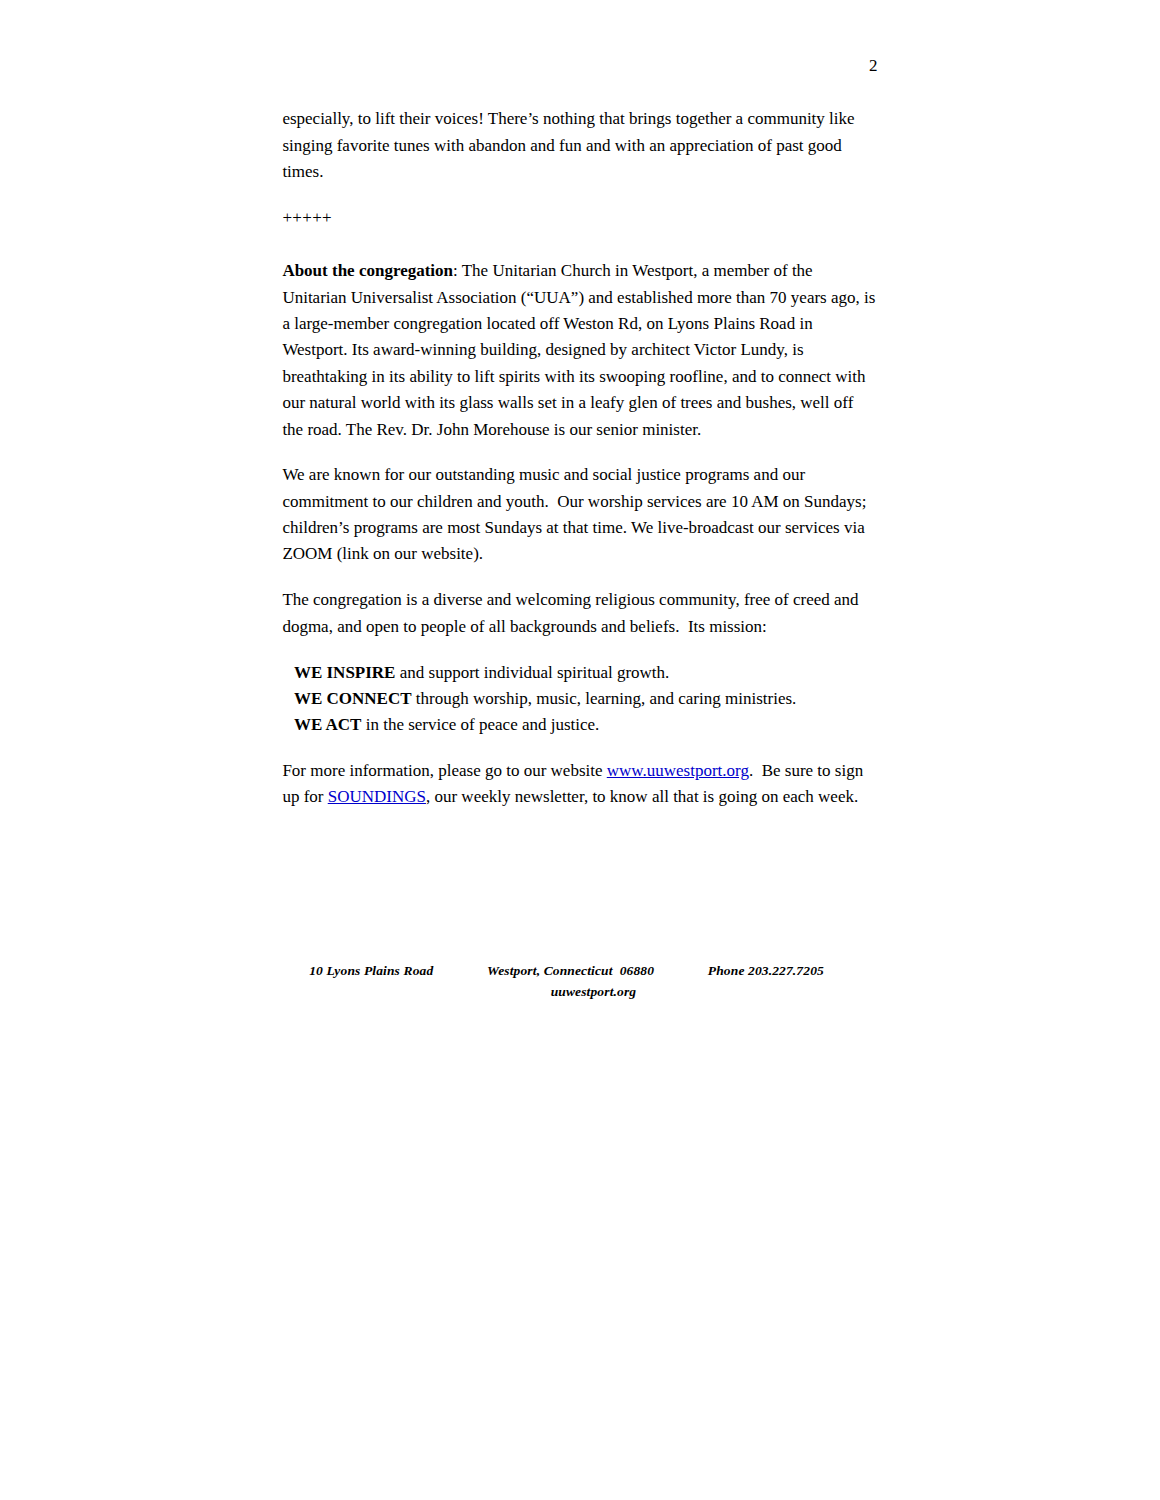2
especially, to lift their voices! There’s nothing that brings together a community like singing favorite tunes with abandon and fun and with an appreciation of past good times.
+++++
About the congregation: The Unitarian Church in Westport, a member of the Unitarian Universalist Association (“UUA”) and established more than 70 years ago, is a large-member congregation located off Weston Rd, on Lyons Plains Road in Westport. Its award-winning building, designed by architect Victor Lundy, is breathtaking in its ability to lift spirits with its swooping roofline, and to connect with our natural world with its glass walls set in a leafy glen of trees and bushes, well off the road. The Rev. Dr. John Morehouse is our senior minister.
We are known for our outstanding music and social justice programs and our commitment to our children and youth. Our worship services are 10 AM on Sundays; children’s programs are most Sundays at that time. We live-broadcast our services via ZOOM (link on our website).
The congregation is a diverse and welcoming religious community, free of creed and dogma, and open to people of all backgrounds and beliefs. Its mission:
WE INSPIRE and support individual spiritual growth.
WE CONNECT through worship, music, learning, and caring ministries.
WE ACT in the service of peace and justice.
For more information, please go to our website www.uuwestport.org. Be sure to sign up for SOUNDINGS, our weekly newsletter, to know all that is going on each week.
10 Lyons Plains Road Westport, Connecticut 06880 Phone 203.227.7205 uuwestport.org